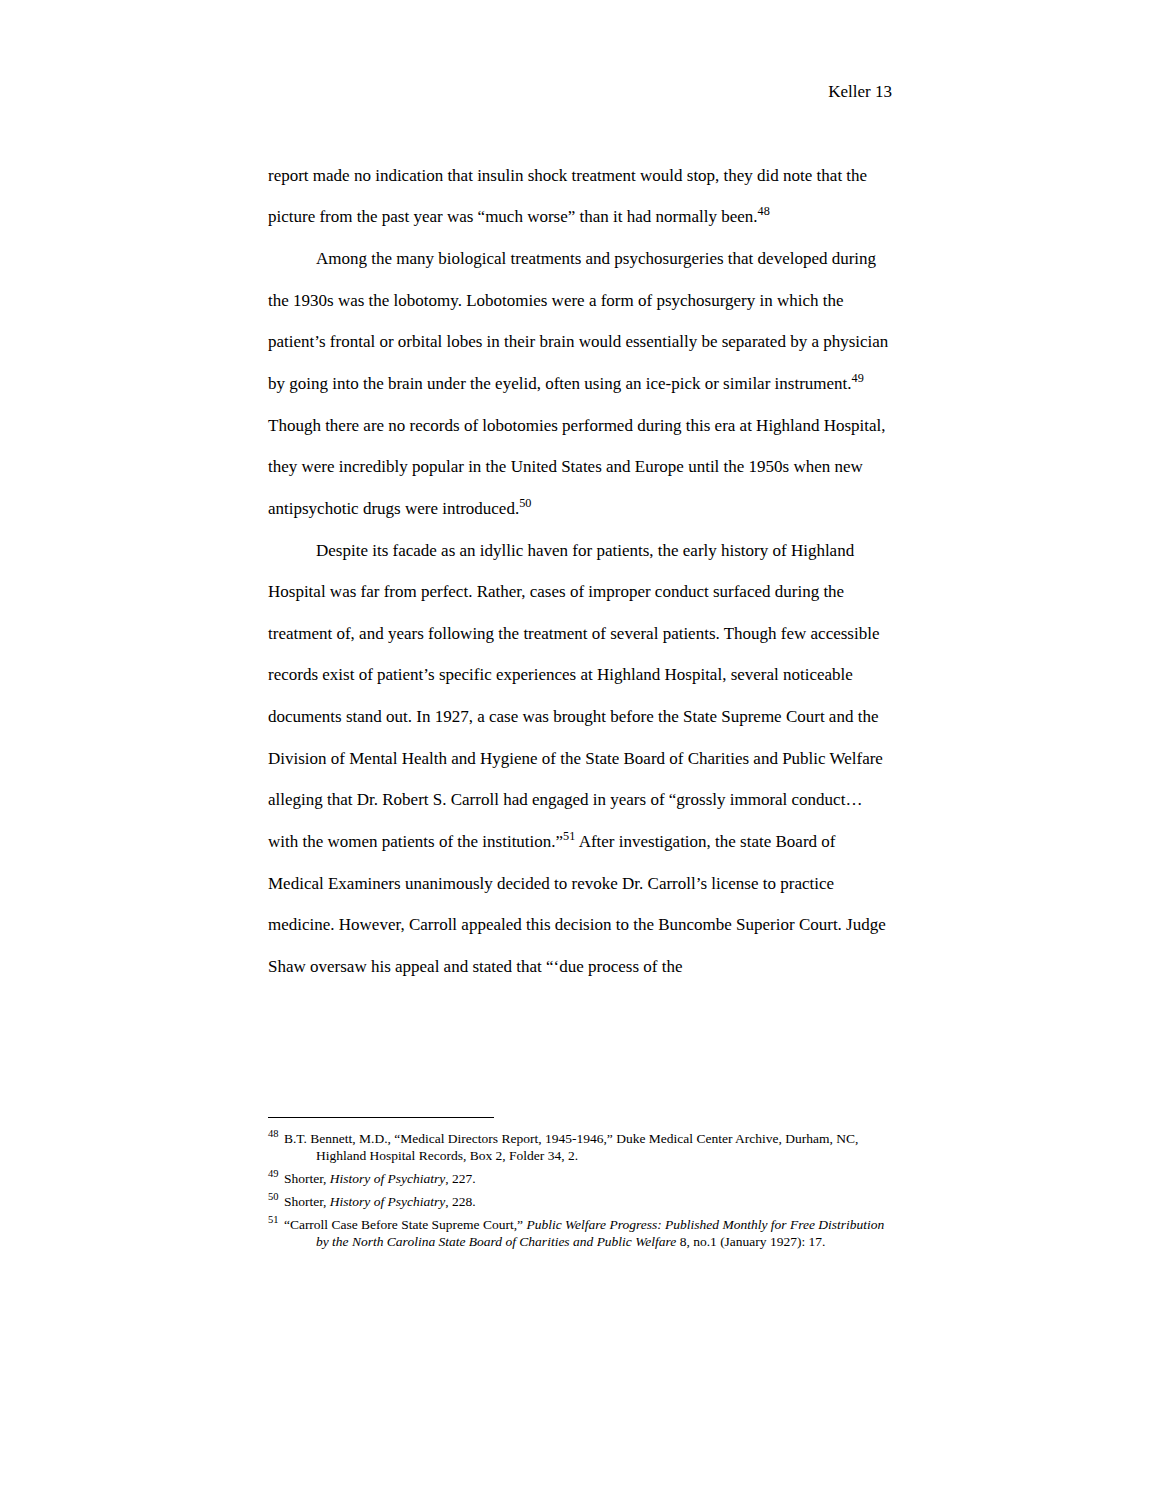Keller 13
report made no indication that insulin shock treatment would stop, they did note that the picture from the past year was “much worse” than it had normally been.48
Among the many biological treatments and psychosurgeries that developed during the 1930s was the lobotomy. Lobotomies were a form of psychosurgery in which the patient’s frontal or orbital lobes in their brain would essentially be separated by a physician by going into the brain under the eyelid, often using an ice-pick or similar instrument.49 Though there are no records of lobotomies performed during this era at Highland Hospital, they were incredibly popular in the United States and Europe until the 1950s when new antipsychotic drugs were introduced.50
Despite its facade as an idyllic haven for patients, the early history of Highland Hospital was far from perfect. Rather, cases of improper conduct surfaced during the treatment of, and years following the treatment of several patients. Though few accessible records exist of patient’s specific experiences at Highland Hospital, several noticeable documents stand out. In 1927, a case was brought before the State Supreme Court and the Division of Mental Health and Hygiene of the State Board of Charities and Public Welfare alleging that Dr. Robert S. Carroll had engaged in years of “grossly immoral conduct… with the women patients of the institution.”51 After investigation, the state Board of Medical Examiners unanimously decided to revoke Dr. Carroll’s license to practice medicine. However, Carroll appealed this decision to the Buncombe Superior Court. Judge Shaw oversaw his appeal and stated that “‘due process of the
48 B.T. Bennett, M.D., “Medical Directors Report, 1945-1946,” Duke Medical Center Archive, Durham, NC, Highland Hospital Records, Box 2, Folder 34, 2.
49 Shorter, History of Psychiatry, 227.
50 Shorter, History of Psychiatry, 228.
51 “Carroll Case Before State Supreme Court,” Public Welfare Progress: Published Monthly for Free Distribution by the North Carolina State Board of Charities and Public Welfare 8, no.1 (January 1927): 17.